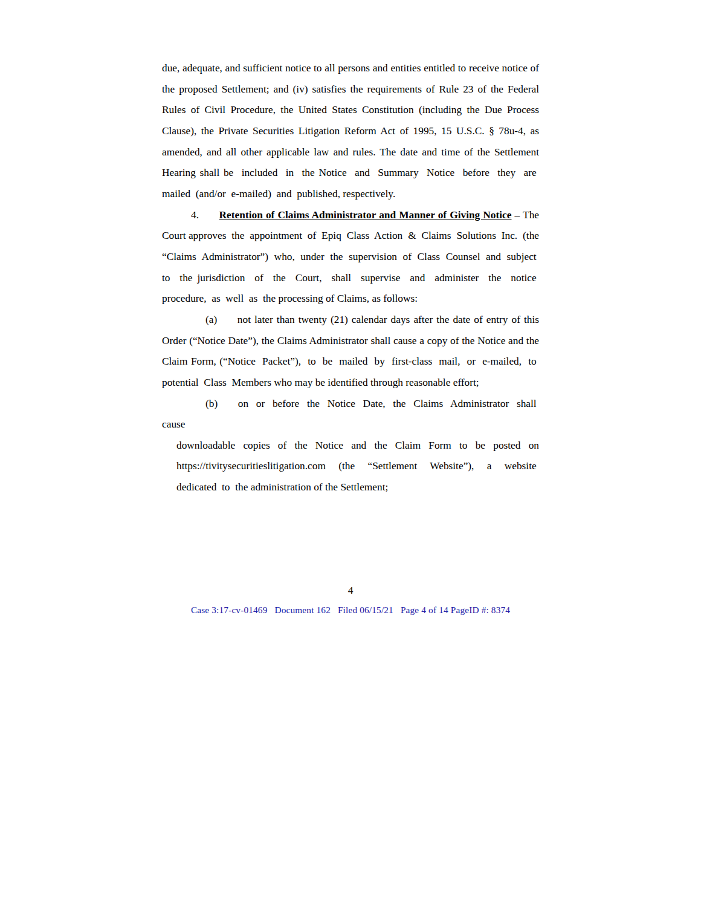due, adequate, and sufficient notice to all persons and entities entitled to receive notice of the proposed Settlement; and (iv) satisfies the requirements of Rule 23 of the Federal Rules of Civil Procedure, the United States Constitution (including the Due Process Clause), the Private Securities Litigation Reform Act of 1995, 15 U.S.C. § 78u-4, as amended, and all other applicable law and rules. The date and time of the Settlement Hearing shall be included in the Notice and Summary Notice before they are mailed (and/or e-mailed) and published, respectively.
4. Retention of Claims Administrator and Manner of Giving Notice – The Court approves the appointment of Epiq Class Action & Claims Solutions Inc. (the “Claims Administrator”) who, under the supervision of Class Counsel and subject to the jurisdiction of the Court, shall supervise and administer the notice procedure, as well as the processing of Claims, as follows:
(a) not later than twenty (21) calendar days after the date of entry of this Order (“Notice Date”), the Claims Administrator shall cause a copy of the Notice and the Claim Form, (“Notice Packet”), to be mailed by first-class mail, or e-mailed, to potential Class Members who may be identified through reasonable effort;
(b) on or before the Notice Date, the Claims Administrator shall cause
downloadable copies of the Notice and the Claim Form to be posted on https://tivitysecuritieslitigation.com (the “Settlement Website”), a website dedicated to the administration of the Settlement;
4
Case 3:17-cv-01469 Document 162 Filed 06/15/21 Page 4 of 14 PageID #: 8374